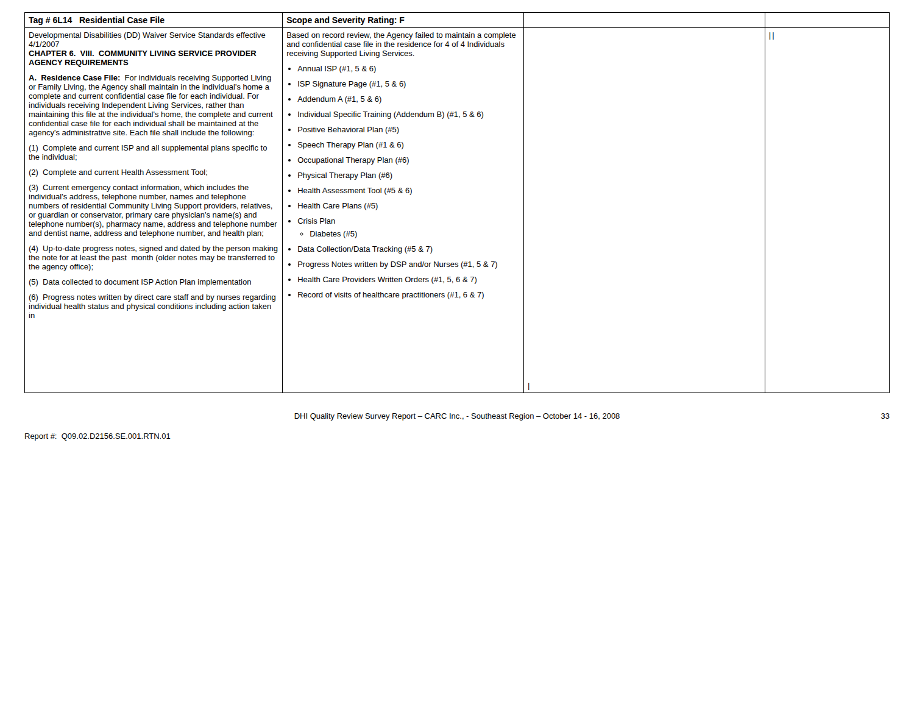| Tag # 6L14 Residential Case File | Scope and Severity Rating: F | | |
| --- | --- | --- | --- |
| Developmental Disabilities (DD) Waiver Service Standards effective 4/1/2007 CHAPTER 6. VIII. COMMUNITY LIVING SERVICE PROVIDER AGENCY REQUIREMENTS A. Residence Case File: For individuals receiving Supported Living or Family Living, the Agency shall maintain in the individual's home a complete and current confidential case file for each individual. For individuals receiving Independent Living Services, rather than maintaining this file at the individual's home, the complete and current confidential case file for each individual shall be maintained at the agency's administrative site. Each file shall include the following: (1) Complete and current ISP and all supplemental plans specific to the individual; (2) Complete and current Health Assessment Tool; (3) Current emergency contact information, which includes the individual's address, telephone number, names and telephone numbers of residential Community Living Support providers, relatives, or guardian or conservator, primary care physician's name(s) and telephone number(s), pharmacy name, address and telephone number and dentist name, address and telephone number, and health plan; (4) Up-to-date progress notes, signed and dated by the person making the note for at least the past month (older notes may be transferred to the agency office); (5) Data collected to document ISP Action Plan implementation (6) Progress notes written by direct care staff and by nurses regarding individual health status and physical conditions including action taken in | Based on record review, the Agency failed to maintain a complete and confidential case file in the residence for 4 of 4 Individuals receiving Supported Living Services. Annual ISP (#1, 5 & 6) ISP Signature Page (#1, 5 & 6) Addendum A (#1, 5 & 6) Individual Specific Training (Addendum B) (#1, 5 & 6) Positive Behavioral Plan (#5) Speech Therapy Plan (#1 & 6) Occupational Therapy Plan (#6) Physical Therapy Plan (#6) Health Assessment Tool (#5 & 6) Health Care Plans (#5) Crisis Plan Diabetes (#5) Data Collection/Data Tracking (#5 & 7) Progress Notes written by DSP and/or Nurses (#1, 5 & 7) Health Care Providers Written Orders (#1, 5, 6 & 7) Record of visits of healthcare practitioners (#1, 6 & 7) | / | // |
DHI Quality Review Survey Report – CARC Inc., - Southeast Region – October 14 - 16, 2008 33
Report #: Q09.02.D2156.SE.001.RTN.01